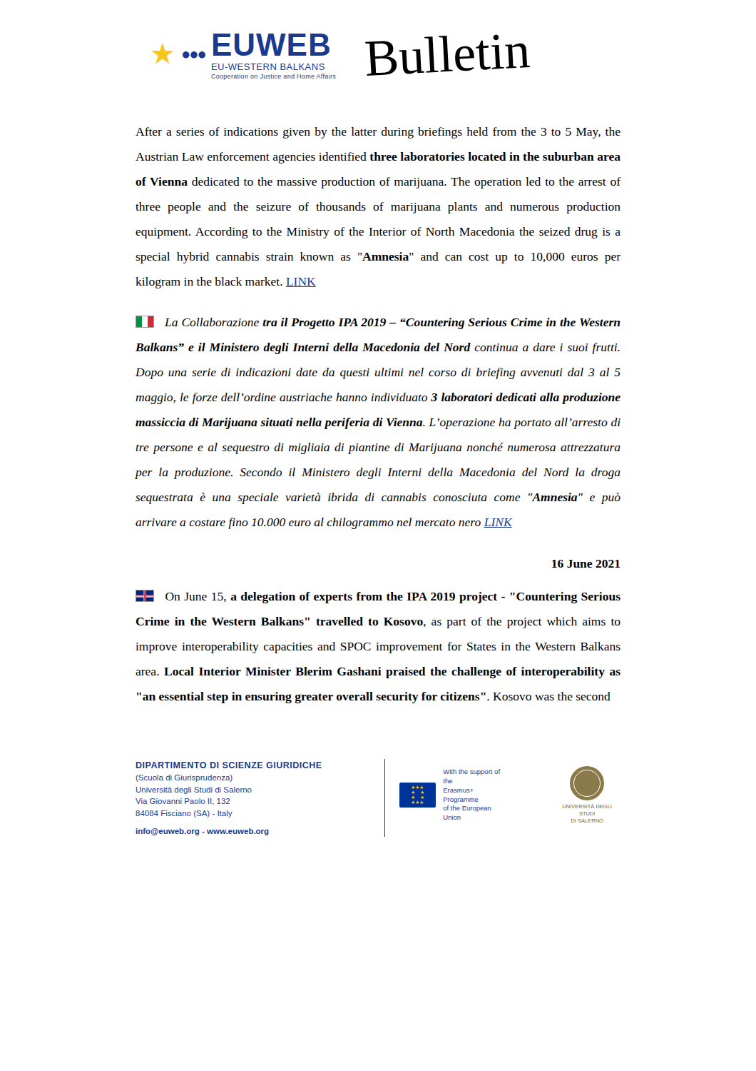★
●●●
EUWEB EU-WESTERN BALKANS Cooperation on Justice and Home Affairs
Bulletin
After a series of indications given by the latter during briefings held from the 3 to 5 May, the Austrian Law enforcement agencies identified three laboratories located in the suburban area of Vienna dedicated to the massive production of marijuana. The operation led to the arrest of three people and the seizure of thousands of marijuana plants and numerous production equipment. According to the Ministry of the Interior of North Macedonia the seized drug is a special hybrid cannabis strain known as "Amnesia" and can cost up to 10,000 euros per kilogram in the black market. LINK
La Collaborazione tra il Progetto IPA 2019 – “Countering Serious Crime in the Western Balkans” e il Ministero degli Interni della Macedonia del Nord continua a dare i suoi frutti. Dopo una serie di indicazioni date da questi ultimi nel corso di briefing avvenuti dal 3 al 5 maggio, le forze dell’ordine austriache hanno individuato 3 laboratori dedicati alla produzione massiccia di Marijuana situati nella periferia di Vienna. L’operazione ha portato all’arresto di tre persone e al sequestro di migliaia di piantine di Marijuana nonché numerosa attrezzatura per la produzione. Secondo il Ministero degli Interni della Macedonia del Nord la droga sequestrata è una speciale varietà ibrida di cannabis conosciuta come "Amnesia" e può arrivare a costare fino 10.000 euro al chilogrammo nel mercato nero LINK
16 June 2021
On June 15, a delegation of experts from the IPA 2019 project - "Countering Serious Crime in the Western Balkans" travelled to Kosovo, as part of the project which aims to improve interoperability capacities and SPOC improvement for States in the Western Balkans area. Local Interior Minister Blerim Gashani praised the challenge of interoperability as "an essential step in ensuring greater overall security for citizens". Kosovo was the second
DIPARTIMENTO DI SCIENZE GIURIDICHE
(Scuola di Giurisprudenza)
Università degli Studi di Salerno
Via Giovanni Paolo II, 132
84084 Fisciano (SA) - Italy
info@euweb.org - www.euweb.org
★★★
★ ★
★ ★
★★★
With the support of the
Erasmus+ Programme
of the European Union
UNIVERSITÀ DEGLI STUDI
DI SALERNO